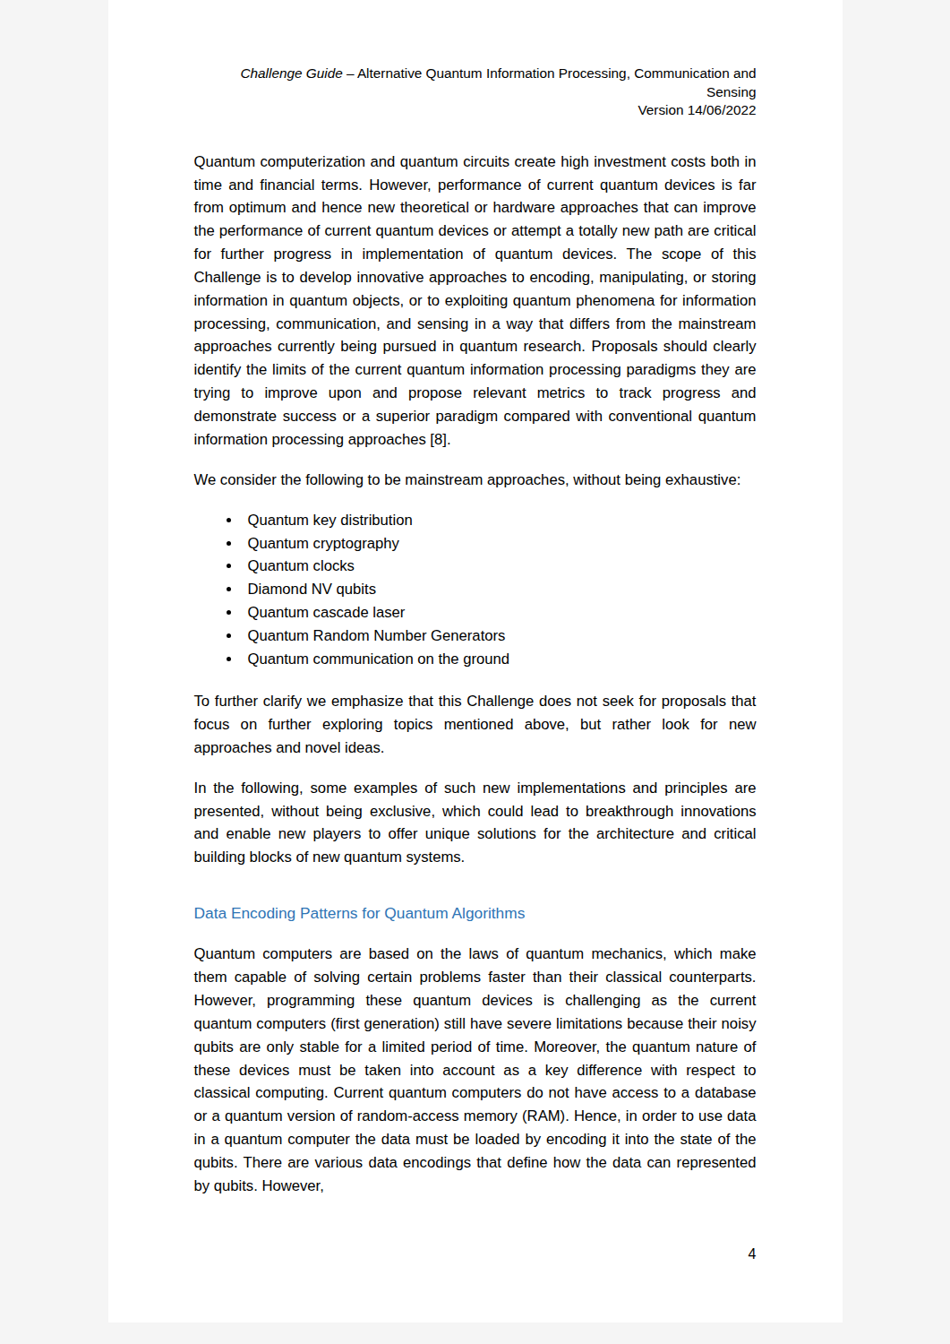Challenge Guide – Alternative Quantum Information Processing, Communication and Sensing
Version 14/06/2022
Quantum computerization and quantum circuits create high investment costs both in time and financial terms. However, performance of current quantum devices is far from optimum and hence new theoretical or hardware approaches that can improve the performance of current quantum devices or attempt a totally new path are critical for further progress in implementation of quantum devices. The scope of this Challenge is to develop innovative approaches to encoding, manipulating, or storing information in quantum objects, or to exploiting quantum phenomena for information processing, communication, and sensing in a way that differs from the mainstream approaches currently being pursued in quantum research. Proposals should clearly identify the limits of the current quantum information processing paradigms they are trying to improve upon and propose relevant metrics to track progress and demonstrate success or a superior paradigm compared with conventional quantum information processing approaches [8].
We consider the following to be mainstream approaches, without being exhaustive:
Quantum key distribution
Quantum cryptography
Quantum clocks
Diamond NV qubits
Quantum cascade laser
Quantum Random Number Generators
Quantum communication on the ground
To further clarify we emphasize that this Challenge does not seek for proposals that focus on further exploring topics mentioned above, but rather look for new approaches and novel ideas.
In the following, some examples of such new implementations and principles are presented, without being exclusive, which could lead to breakthrough innovations and enable new players to offer unique solutions for the architecture and critical building blocks of new quantum systems.
Data Encoding Patterns for Quantum Algorithms
Quantum computers are based on the laws of quantum mechanics, which make them capable of solving certain problems faster than their classical counterparts. However, programming these quantum devices is challenging as the current quantum computers (first generation) still have severe limitations because their noisy qubits are only stable for a limited period of time. Moreover, the quantum nature of these devices must be taken into account as a key difference with respect to classical computing. Current quantum computers do not have access to a database or a quantum version of random-access memory (RAM). Hence, in order to use data in a quantum computer the data must be loaded by encoding it into the state of the qubits. There are various data encodings that define how the data can represented by qubits. However,
4